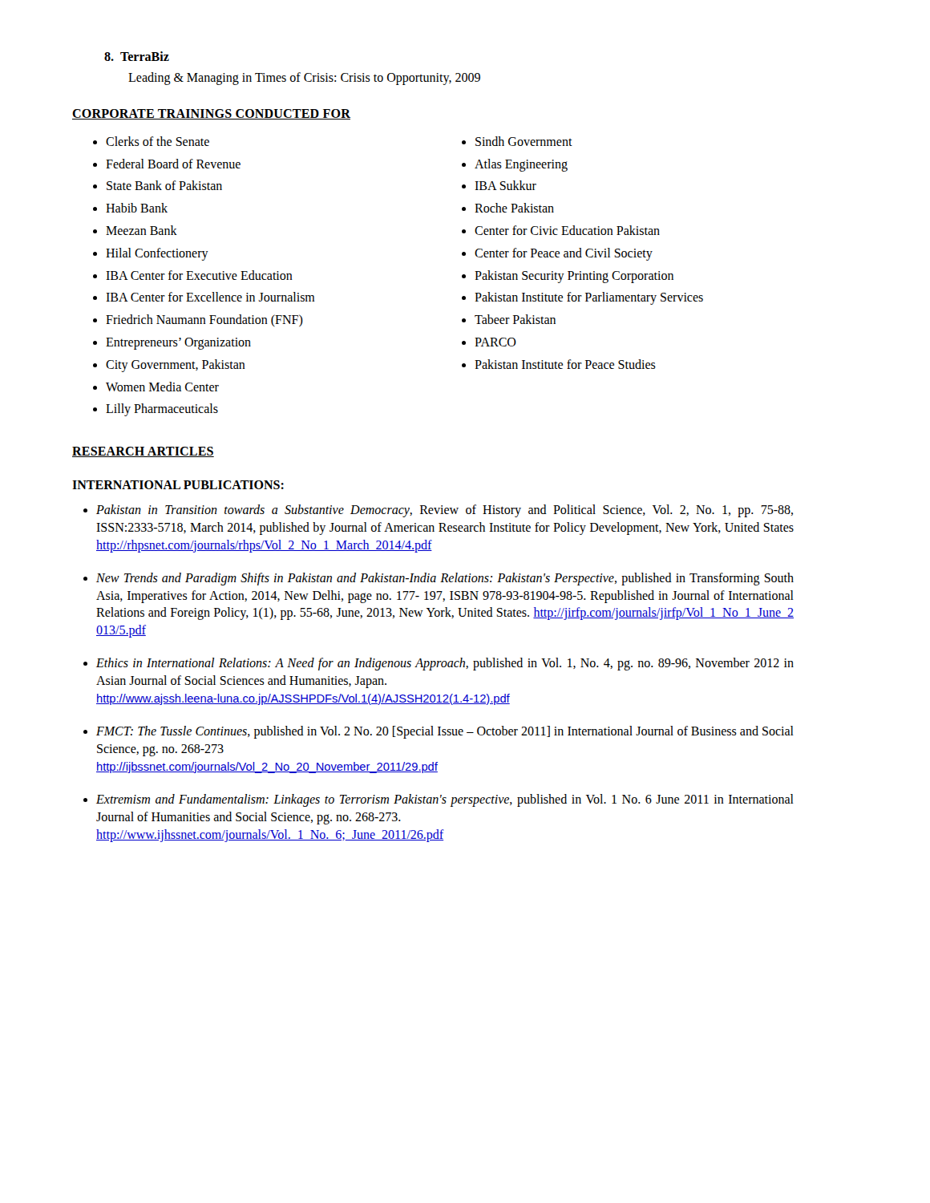8. TerraBiz
Leading & Managing in Times of Crisis: Crisis to Opportunity, 2009
CORPORATE TRAININGS CONDUCTED FOR
Clerks of the Senate
Federal Board of Revenue
State Bank of Pakistan
Habib Bank
Meezan Bank
Hilal Confectionery
IBA Center for Executive Education
IBA Center for Excellence in Journalism
Friedrich Naumann Foundation (FNF)
Entrepreneurs’ Organization
City Government, Pakistan
Women Media Center
Lilly Pharmaceuticals
Sindh Government
Atlas Engineering
IBA Sukkur
Roche Pakistan
Center for Civic Education Pakistan
Center for Peace and Civil Society
Pakistan Security Printing Corporation
Pakistan Institute for Parliamentary Services
Tabeer Pakistan
PARCO
Pakistan Institute for Peace Studies
RESEARCH ARTICLES
INTERNATIONAL PUBLICATIONS:
Pakistan in Transition towards a Substantive Democracy, Review of History and Political Science, Vol. 2, No. 1, pp. 75-88, ISSN:2333-5718, March 2014, published by Journal of American Research Institute for Policy Development, New York, United States http://rhpsnet.com/journals/rhps/Vol_2_No_1_March_2014/4.pdf
New Trends and Paradigm Shifts in Pakistan and Pakistan-India Relations: Pakistan's Perspective, published in Transforming South Asia, Imperatives for Action, 2014, New Delhi, page no. 177- 197, ISBN 978-93-81904-98-5. Republished in Journal of International Relations and Foreign Policy, 1(1), pp. 55-68, June, 2013, New York, United States. http://jirfp.com/journals/jirfp/Vol_1_No_1_June_2013/5.pdf
Ethics in International Relations: A Need for an Indigenous Approach, published in Vol. 1, No. 4, pg. no. 89-96, November 2012 in Asian Journal of Social Sciences and Humanities, Japan.
http://www.ajssh.leena-luna.co.jp/AJSSHPDFs/Vol.1(4)/AJSSH2012(1.4-12).pdf
FMCT: The Tussle Continues, published in Vol. 2 No. 20 [Special Issue – October 2011] in International Journal of Business and Social Science, pg. no. 268-273
http://ijbssnet.com/journals/Vol_2_No_20_November_2011/29.pdf
Extremism and Fundamentalism: Linkages to Terrorism Pakistan's perspective, published in Vol. 1 No. 6 June 2011 in International Journal of Humanities and Social Science, pg. no. 268-273.
http://www.ijhssnet.com/journals/Vol._1_No._6;_June_2011/26.pdf